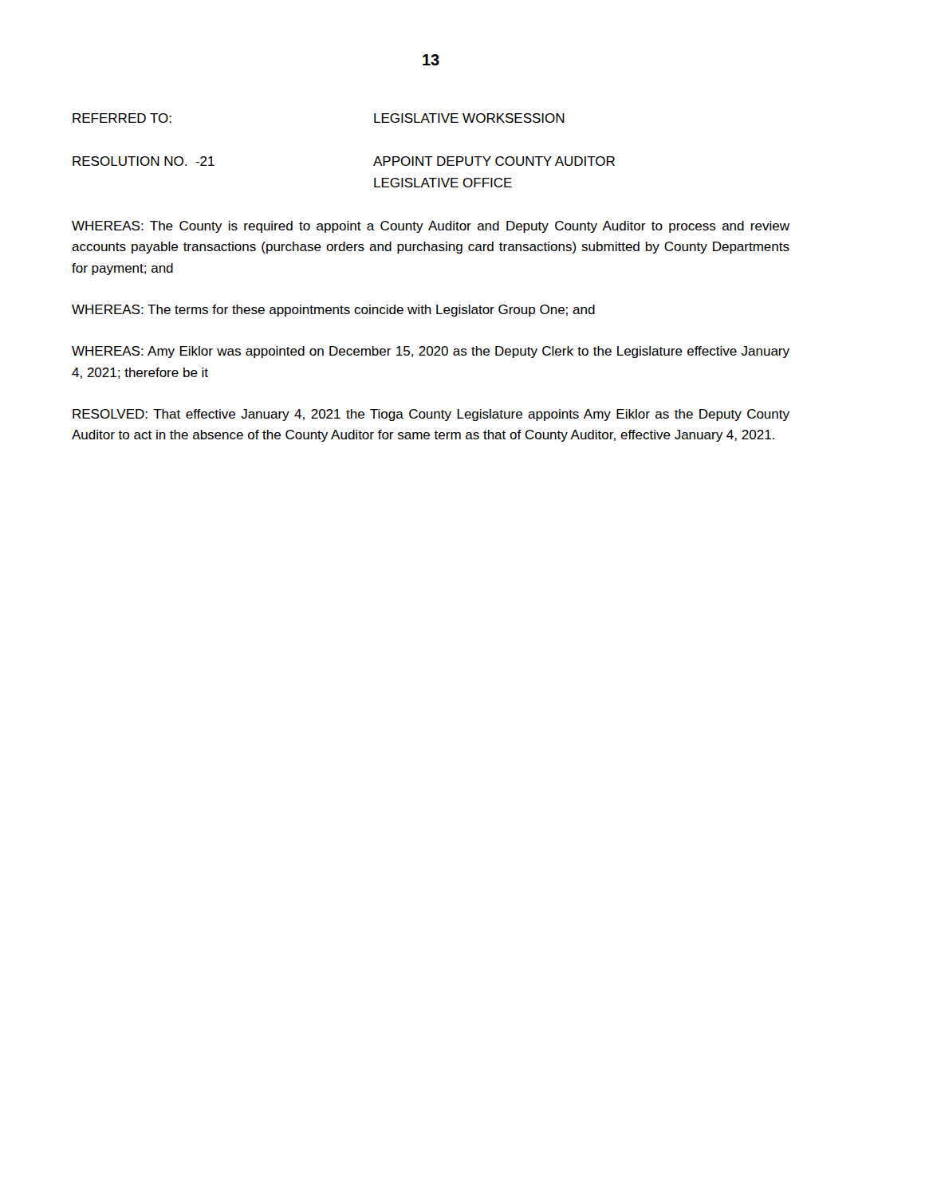13
REFERRED TO:
LEGISLATIVE WORKSESSION
RESOLUTION NO. -21
APPOINT DEPUTY COUNTY AUDITOR
LEGISLATIVE OFFICE
WHEREAS: The County is required to appoint a County Auditor and Deputy County Auditor to process and review accounts payable transactions (purchase orders and purchasing card transactions) submitted by County Departments for payment; and
WHEREAS: The terms for these appointments coincide with Legislator Group One; and
WHEREAS: Amy Eiklor was appointed on December 15, 2020 as the Deputy Clerk to the Legislature effective January 4, 2021; therefore be it
RESOLVED: That effective January 4, 2021 the Tioga County Legislature appoints Amy Eiklor as the Deputy County Auditor to act in the absence of the County Auditor for same term as that of County Auditor, effective January 4, 2021.